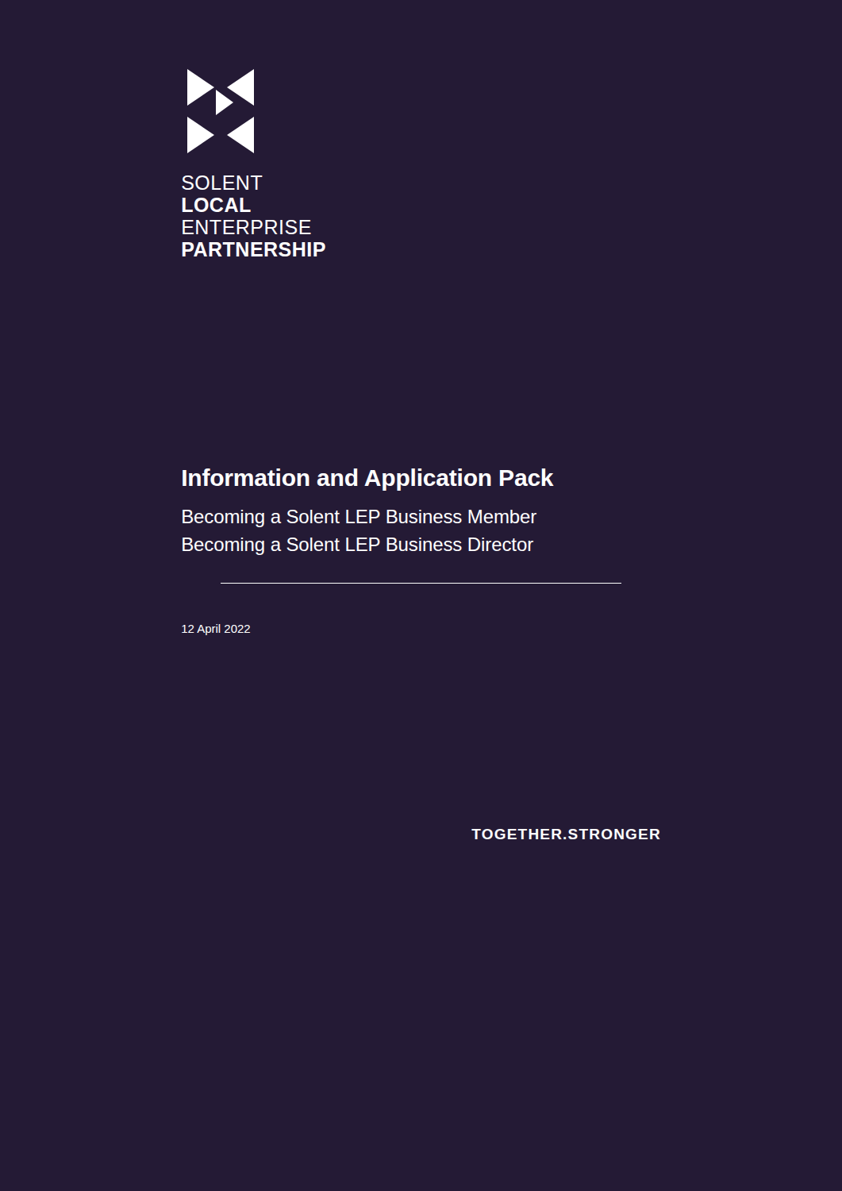SOLENT
LOCAL
ENTERPRISE
PARTNERSHIP
Information and Application Pack
Becoming a Solent LEP Business Member
Becoming a Solent LEP Business Director
12 April 2022
TOGETHER.STRONGER